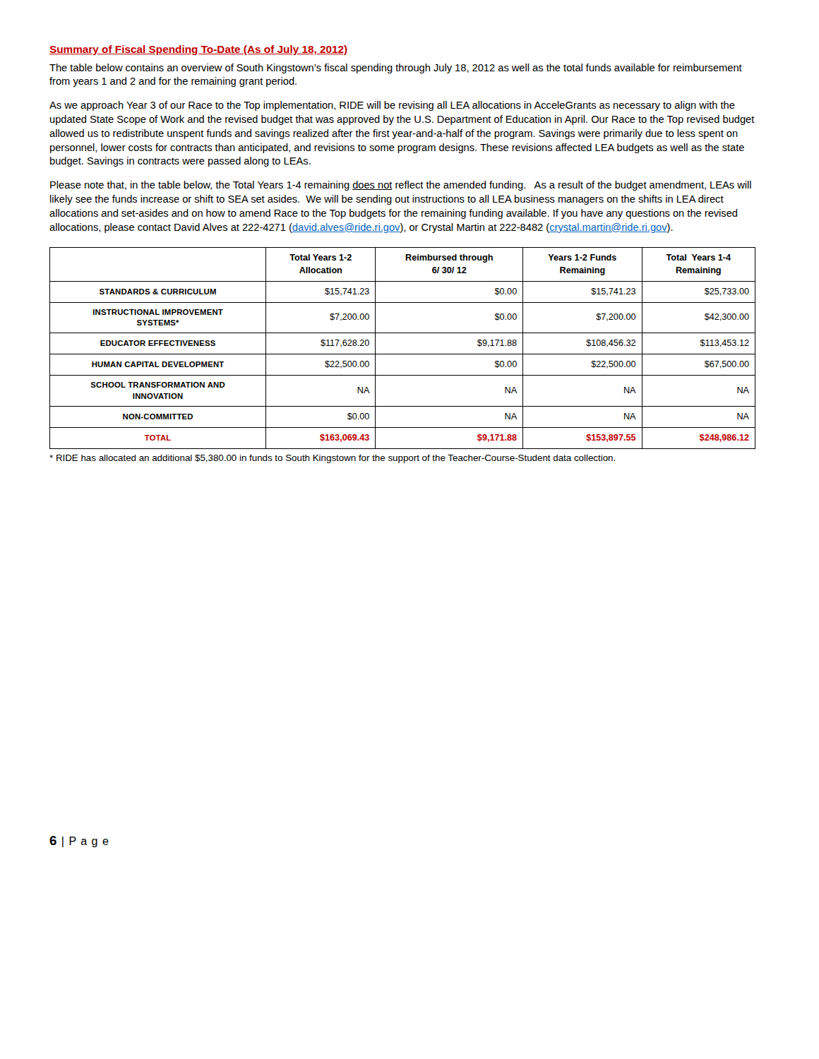Summary of Fiscal Spending To-Date (As of July 18, 2012)
The table below contains an overview of South Kingstown’s fiscal spending through July 18, 2012 as well as the total funds available for reimbursement from years 1 and 2 and for the remaining grant period.
As we approach Year 3 of our Race to the Top implementation, RIDE will be revising all LEA allocations in AcceleGrants as necessary to align with the updated State Scope of Work and the revised budget that was approved by the U.S. Department of Education in April. Our Race to the Top revised budget allowed us to redistribute unspent funds and savings realized after the first year-and-a-half of the program. Savings were primarily due to less spent on personnel, lower costs for contracts than anticipated, and revisions to some program designs. These revisions affected LEA budgets as well as the state budget. Savings in contracts were passed along to LEAs.
Please note that, in the table below, the Total Years 1-4 remaining does not reflect the amended funding. As a result of the budget amendment, LEAs will likely see the funds increase or shift to SEA set asides. We will be sending out instructions to all LEA business managers on the shifts in LEA direct allocations and set-asides and on how to amend Race to the Top budgets for the remaining funding available. If you have any questions on the revised allocations, please contact David Alves at 222-4271 (david.alves@ride.ri.gov), or Crystal Martin at 222-8482 (crystal.martin@ride.ri.gov).
| | Total Years 1-2 Allocation | Reimbursed through 6/ 30/ 12 | Years 1-2 Funds Remaining | Total Years 1-4 Remaining |
| --- | --- | --- | --- | --- |
| STANDARDS & CURRICULUM | $15,741.23 | $0.00 | $15,741.23 | $25,733.00 |
| INSTRUCTIONAL IMPROVEMENT SYSTEMS* | $7,200.00 | $0.00 | $7,200.00 | $42,300.00 |
| EDUCATOR EFFECTIVENESS | $117,628.20 | $9,171.88 | $108,456.32 | $113,453.12 |
| HUMAN CAPITAL DEVELOPMENT | $22,500.00 | $0.00 | $22,500.00 | $67,500.00 |
| SCHOOL TRANSFORMATION AND INNOVATION | NA | NA | NA | NA |
| NON-COMMITTED | $0.00 | NA | NA | NA |
| TOTAL | $163,069.43 | $9,171.88 | $153,897.55 | $248,986.12 |
* RIDE has allocated an additional $5,380.00 in funds to South Kingstown for the support of the Teacher-Course-Student data collection.
6 | P a g e